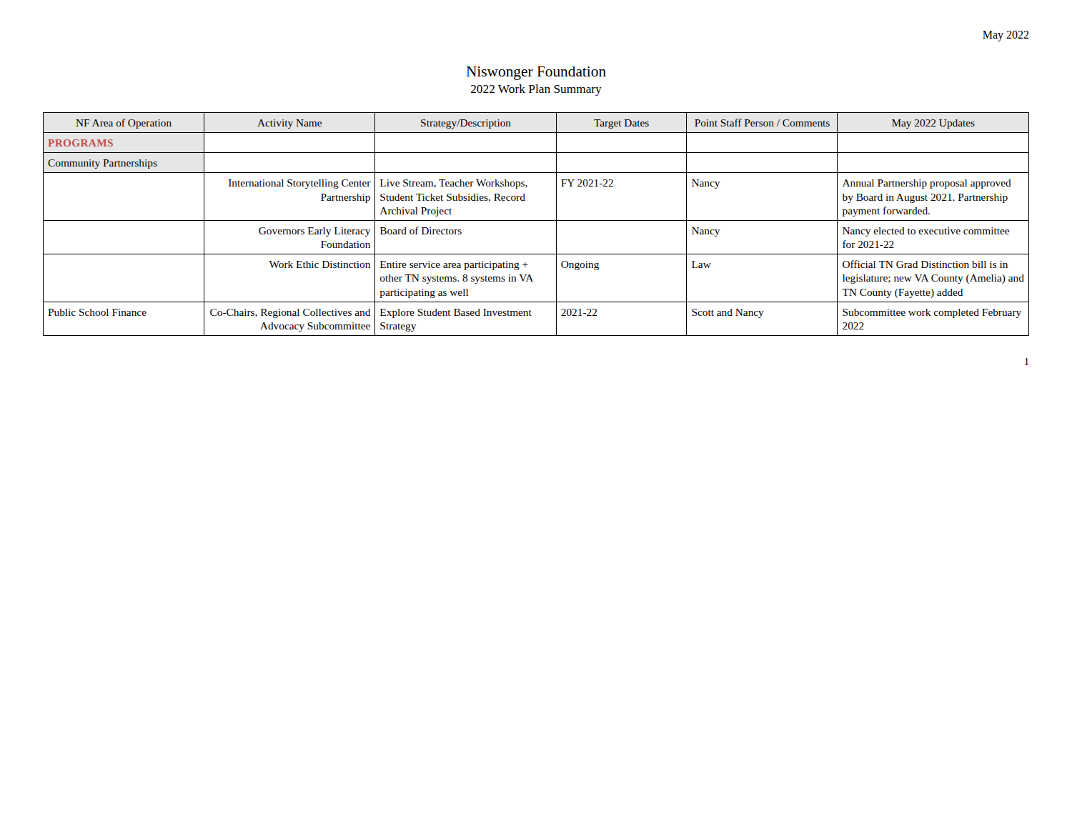May 2022
Niswonger Foundation
2022 Work Plan Summary
| NF Area of Operation | Activity Name | Strategy/Description | Target Dates | Point Staff Person / Comments | May 2022 Updates |
| --- | --- | --- | --- | --- | --- |
| PROGRAMS | | | | | |
| Community Partnerships | | | | | |
| | International Storytelling Center Partnership | Live Stream, Teacher Workshops, Student Ticket Subsidies, Record Archival Project | FY 2021-22 | Nancy | Annual Partnership proposal approved by Board in August 2021. Partnership payment forwarded. |
| | Governors Early Literacy Foundation | Board of Directors | | Nancy | Nancy elected to executive committee for 2021-22 |
| | Work Ethic Distinction | Entire service area participating + other TN systems. 8 systems in VA participating as well | Ongoing | Law | Official TN Grad Distinction bill is in legislature; new VA County (Amelia) and TN County (Fayette) added |
| Public School Finance | Co-Chairs, Regional Collectives and Advocacy Subcommittee | Explore Student Based Investment Strategy | 2021-22 | Scott and Nancy | Subcommittee work completed February 2022 |
1